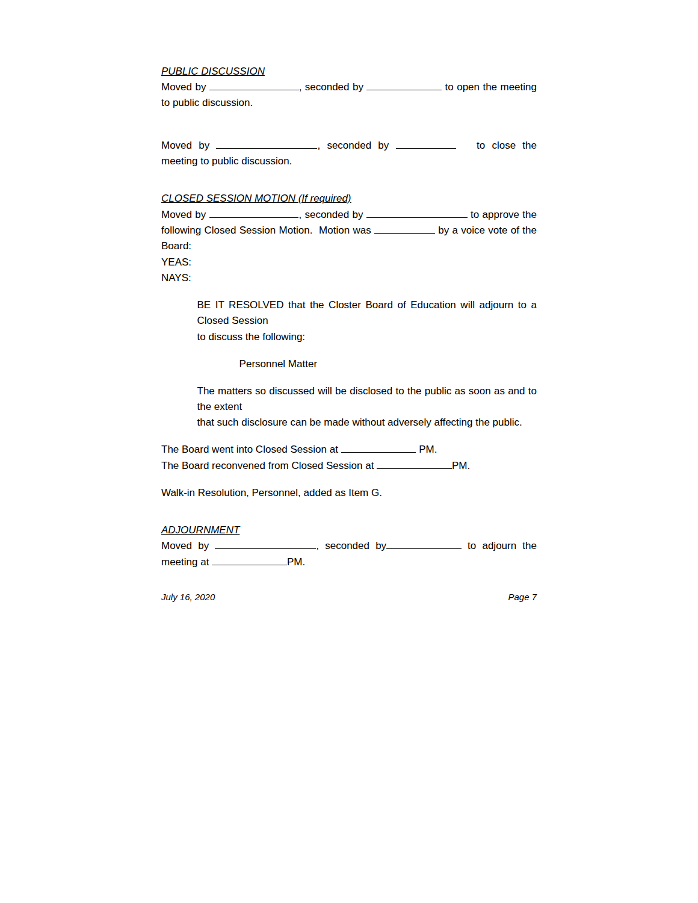PUBLIC DISCUSSION
Moved by , seconded by to open the meeting to public discussion.
Moved by , seconded by to close the meeting to public discussion.
CLOSED SESSION MOTION (If required)
Moved by , seconded by to approve the following Closed Session Motion. Motion was by a voice vote of the Board:
YEAS:
NAYS:
BE IT RESOLVED that the Closter Board of Education will adjourn to a Closed Session
to discuss the following:
Personnel Matter
The matters so discussed will be disclosed to the public as soon as and to the extent
that such disclosure can be made without adversely affecting the public.
The Board went into Closed Session at PM.
The Board reconvened from Closed Session at PM.
Walk-in Resolution, Personnel, added as Item G.
ADJOURNMENT
Moved by , seconded by to adjourn the meeting at PM.
July 16, 2020 Page 7